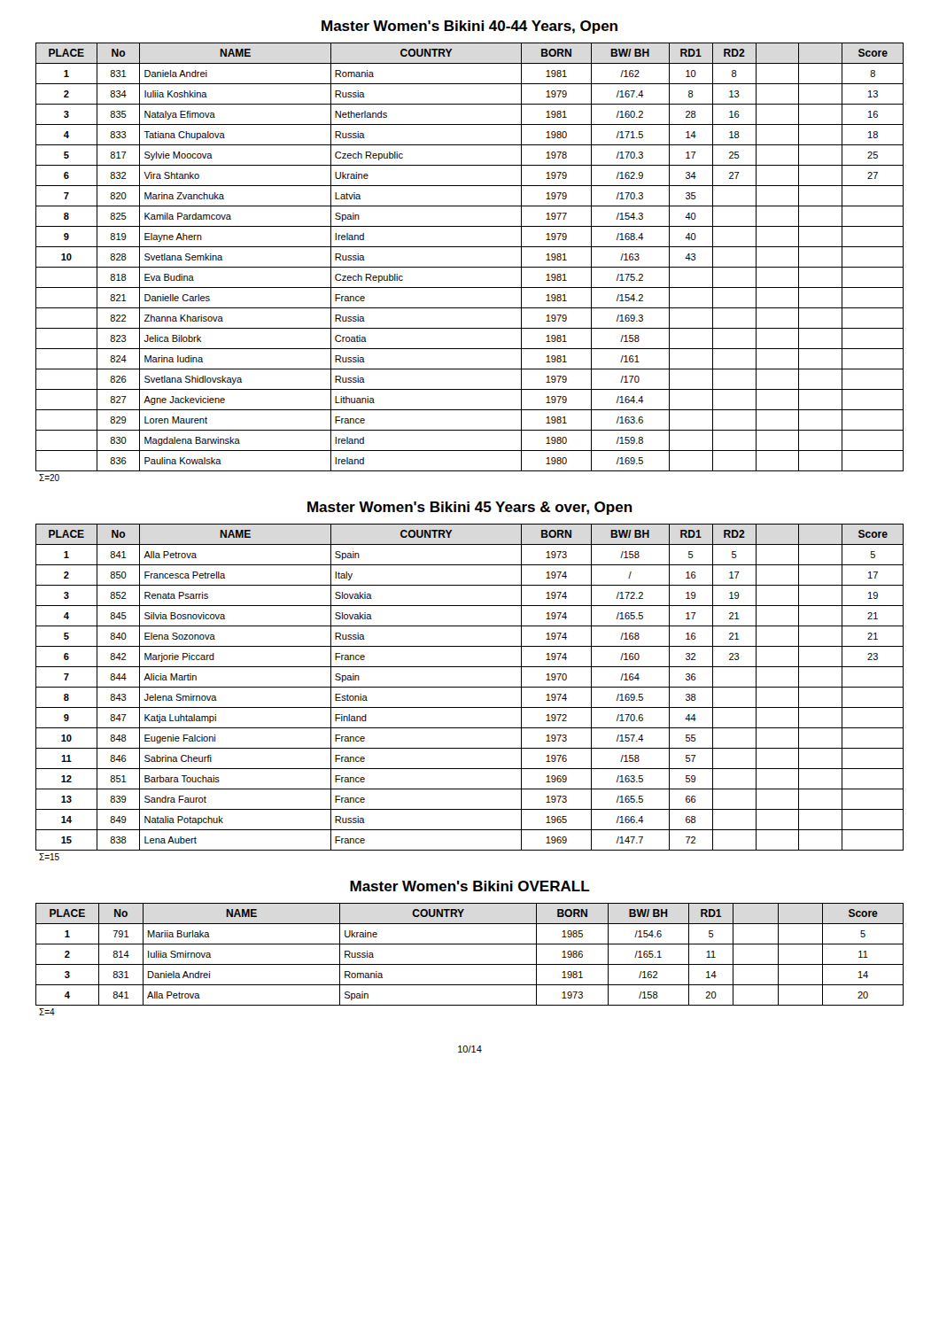Master Women's Bikini 40-44 Years, Open
| PLACE | No | NAME | COUNTRY | BORN | BW/ BH | RD1 | RD2 | | | Score |
| --- | --- | --- | --- | --- | --- | --- | --- | --- | --- | --- |
| 1 | 831 | Daniela Andrei | Romania | 1981 | /162 | 10 | 8 | | | 8 |
| 2 | 834 | Iuliia Koshkina | Russia | 1979 | /167.4 | 8 | 13 | | | 13 |
| 3 | 835 | Natalya Efimova | Netherlands | 1981 | /160.2 | 28 | 16 | | | 16 |
| 4 | 833 | Tatiana Chupalova | Russia | 1980 | /171.5 | 14 | 18 | | | 18 |
| 5 | 817 | Sylvie Moocova | Czech Republic | 1978 | /170.3 | 17 | 25 | | | 25 |
| 6 | 832 | Vira Shtanko | Ukraine | 1979 | /162.9 | 34 | 27 | | | 27 |
| 7 | 820 | Marina Zvanchuka | Latvia | 1979 | /170.3 | 35 | | | | |
| 8 | 825 | Kamila Pardamcova | Spain | 1977 | /154.3 | 40 | | | | |
| 9 | 819 | Elayne Ahern | Ireland | 1979 | /168.4 | 40 | | | | |
| 10 | 828 | Svetlana Semkina | Russia | 1981 | /163 | 43 | | | | |
| | 818 | Eva Budina | Czech Republic | 1981 | /175.2 | | | | | |
| | 821 | Danielle Carles | France | 1981 | /154.2 | | | | | |
| | 822 | Zhanna Kharisova | Russia | 1979 | /169.3 | | | | | |
| | 823 | Jelica Bilobrk | Croatia | 1981 | /158 | | | | | |
| | 824 | Marina Iudina | Russia | 1981 | /161 | | | | | |
| | 826 | Svetlana Shidlovskaya | Russia | 1979 | /170 | | | | | |
| | 827 | Agne Jackeviciene | Lithuania | 1979 | /164.4 | | | | | |
| | 829 | Loren Maurent | France | 1981 | /163.6 | | | | | |
| | 830 | Magdalena Barwinska | Ireland | 1980 | /159.8 | | | | | |
| | 836 | Paulina Kowalska | Ireland | 1980 | /169.5 | | | | | |
Σ=20
Master Women's Bikini 45 Years & over, Open
| PLACE | No | NAME | COUNTRY | BORN | BW/ BH | RD1 | RD2 | | | Score |
| --- | --- | --- | --- | --- | --- | --- | --- | --- | --- | --- |
| 1 | 841 | Alla Petrova | Spain | 1973 | /158 | 5 | 5 | | | 5 |
| 2 | 850 | Francesca Petrella | Italy | 1974 | / | 16 | 17 | | | 17 |
| 3 | 852 | Renata Psarris | Slovakia | 1974 | /172.2 | 19 | 19 | | | 19 |
| 4 | 845 | Silvia Bosnovicova | Slovakia | 1974 | /165.5 | 17 | 21 | | | 21 |
| 5 | 840 | Elena Sozonova | Russia | 1974 | /168 | 16 | 21 | | | 21 |
| 6 | 842 | Marjorie Piccard | France | 1974 | /160 | 32 | 23 | | | 23 |
| 7 | 844 | Alicia Martin | Spain | 1970 | /164 | 36 | | | | |
| 8 | 843 | Jelena Smirnova | Estonia | 1974 | /169.5 | 38 | | | | |
| 9 | 847 | Katja Luhtalampi | Finland | 1972 | /170.6 | 44 | | | | |
| 10 | 848 | Eugenie Falcioni | France | 1973 | /157.4 | 55 | | | | |
| 11 | 846 | Sabrina Cheurfi | France | 1976 | /158 | 57 | | | | |
| 12 | 851 | Barbara Touchais | France | 1969 | /163.5 | 59 | | | | |
| 13 | 839 | Sandra Faurot | France | 1973 | /165.5 | 66 | | | | |
| 14 | 849 | Natalia Potapchuk | Russia | 1965 | /166.4 | 68 | | | | |
| 15 | 838 | Lena Aubert | France | 1969 | /147.7 | 72 | | | | |
Σ=15
Master Women's Bikini OVERALL
| PLACE | No | NAME | COUNTRY | BORN | BW/ BH | RD1 | | | Score |
| --- | --- | --- | --- | --- | --- | --- | --- | --- | --- |
| 1 | 791 | Mariia Burlaka | Ukraine | 1985 | /154.6 | 5 | | | 5 |
| 2 | 814 | Iuliia Smirnova | Russia | 1986 | /165.1 | 11 | | | 11 |
| 3 | 831 | Daniela Andrei | Romania | 1981 | /162 | 14 | | | 14 |
| 4 | 841 | Alla Petrova | Spain | 1973 | /158 | 20 | | | 20 |
Σ=4
10/14